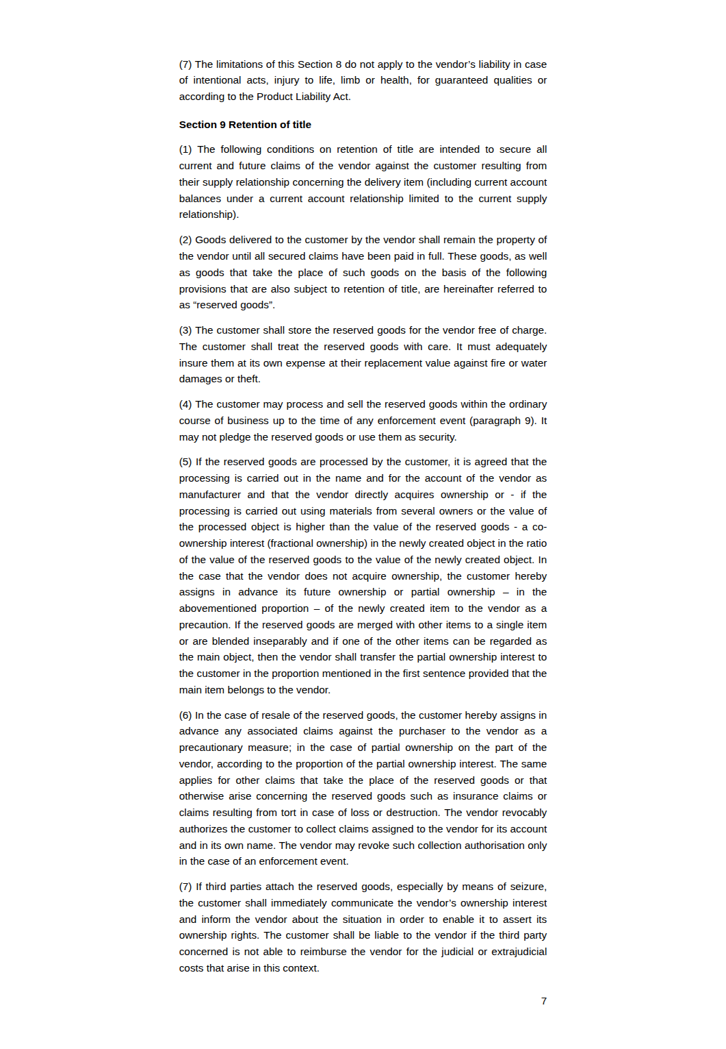(7) The limitations of this Section 8 do not apply to the vendor’s liability in case of intentional acts, injury to life, limb or health, for guaranteed qualities or according to the Product Liability Act.
Section 9 Retention of title
(1) The following conditions on retention of title are intended to secure all current and future claims of the vendor against the customer resulting from their supply relationship concerning the delivery item (including current account balances under a current account relationship limited to the current supply relationship).
(2) Goods delivered to the customer by the vendor shall remain the property of the vendor until all secured claims have been paid in full. These goods, as well as goods that take the place of such goods on the basis of the following provisions that are also subject to retention of title, are hereinafter referred to as “reserved goods”.
(3) The customer shall store the reserved goods for the vendor free of charge. The customer shall treat the reserved goods with care. It must adequately insure them at its own expense at their replacement value against fire or water damages or theft.
(4) The customer may process and sell the reserved goods within the ordinary course of business up to the time of any enforcement event (paragraph 9). It may not pledge the reserved goods or use them as security.
(5) If the reserved goods are processed by the customer, it is agreed that the processing is carried out in the name and for the account of the vendor as manufacturer and that the vendor directly acquires ownership or - if the processing is carried out using materials from several owners or the value of the processed object is higher than the value of the reserved goods - a co-ownership interest (fractional ownership) in the newly created object in the ratio of the value of the reserved goods to the value of the newly created object. In the case that the vendor does not acquire ownership, the customer hereby assigns in advance its future ownership or partial ownership – in the abovementioned proportion – of the newly created item to the vendor as a precaution. If the reserved goods are merged with other items to a single item or are blended inseparably and if one of the other items can be regarded as the main object, then the vendor shall transfer the partial ownership interest to the customer in the proportion mentioned in the first sentence provided that the main item belongs to the vendor.
(6) In the case of resale of the reserved goods, the customer hereby assigns in advance any associated claims against the purchaser to the vendor as a precautionary measure; in the case of partial ownership on the part of the vendor, according to the proportion of the partial ownership interest. The same applies for other claims that take the place of the reserved goods or that otherwise arise concerning the reserved goods such as insurance claims or claims resulting from tort in case of loss or destruction. The vendor revocably authorizes the customer to collect claims assigned to the vendor for its account and in its own name. The vendor may revoke such collection authorisation only in the case of an enforcement event.
(7) If third parties attach the reserved goods, especially by means of seizure, the customer shall immediately communicate the vendor’s ownership interest and inform the vendor about the situation in order to enable it to assert its ownership rights. The customer shall be liable to the vendor if the third party concerned is not able to reimburse the vendor for the judicial or extrajudicial costs that arise in this context.
7